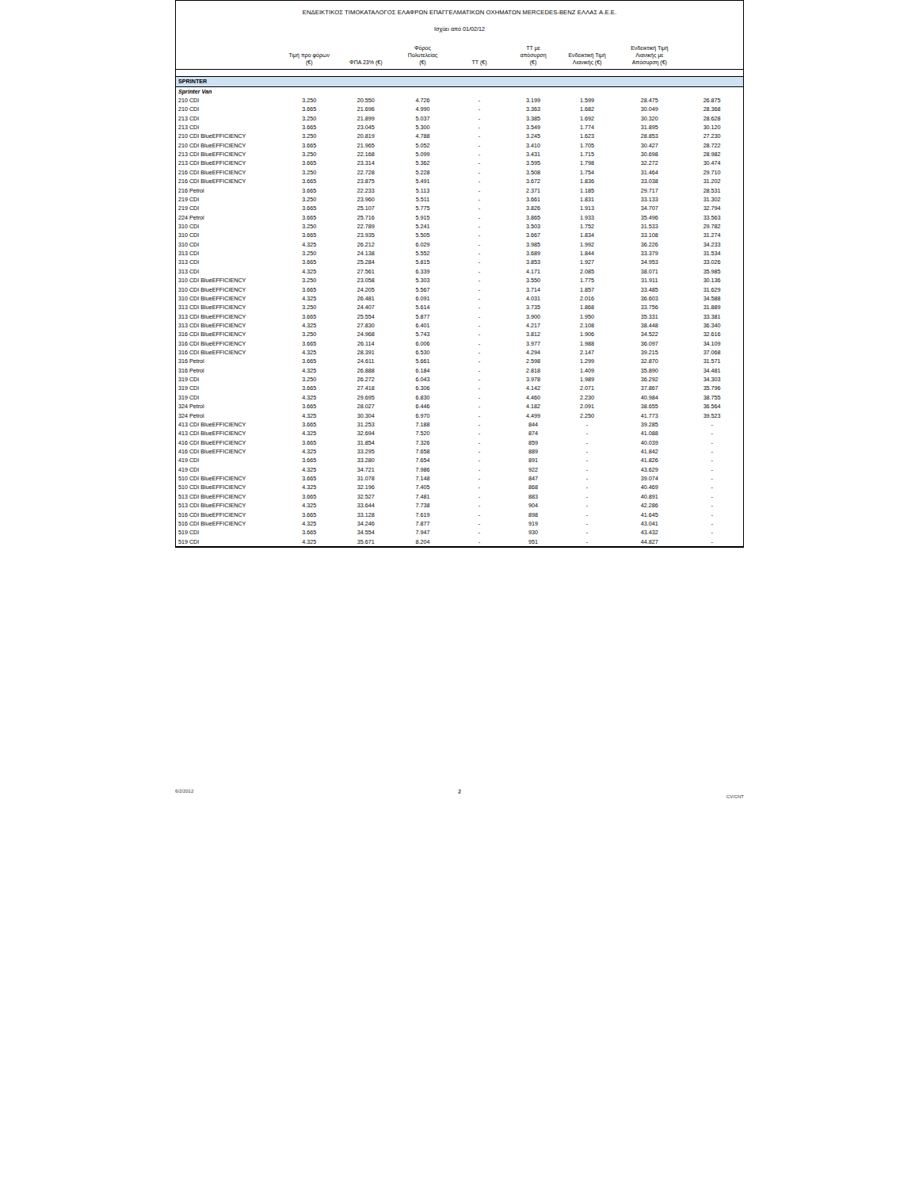ΕΝΔΕΙΚΤΙΚΟΣ ΤΙΜΟΚΑΤΑΛΟΓΟΣ ΕΛΑΦΡΩΝ ΕΠΑΓΓΕΛΜΑΤΙΚΩΝ ΟΧΗΜΑΤΩΝ MERCEDES-BENZ ΕΛΛΑΣ Α.Ε.Ε.
Ισχύει από 01/02/12
| | Τιμή προ φόρων (€) | ΦΠΑ 23% (€) | Φόρος Πολυτελείας (€) | ΤΤ (€) | ΤΤ με απόσυρση (€) | Ενδεικτική Τιμή Λιανικής (€) | Ενδεικτική Τιμή Λιανικής με Απόσυρση (€) | |
| --- | --- | --- | --- | --- | --- | --- | --- | --- |
| SPRINTER |
| Sprinter Van |
| 210 CDI | 3.250 | 20.550 | 4.726 | - | 3.199 | 1.599 | 28.475 | 26.875 |
| 210 CDI | 3.665 | 21.696 | 4.990 | - | 3.363 | 1.682 | 30.049 | 28.368 |
| 213 CDI | 3.250 | 21.899 | 5.037 | - | 3.385 | 1.692 | 30.320 | 28.628 |
| 213 CDI | 3.665 | 23.045 | 5.300 | - | 3.549 | 1.774 | 31.895 | 30.120 |
| 210 CDI BlueEFFICIENCY | 3.250 | 20.819 | 4.788 | - | 3.245 | 1.623 | 28.853 | 27.230 |
| 210 CDI BlueEFFICIENCY | 3.665 | 21.965 | 5.052 | - | 3.410 | 1.705 | 30.427 | 28.722 |
| 213 CDI BlueEFFICIENCY | 3.250 | 22.168 | 5.099 | - | 3.431 | 1.715 | 30.698 | 28.982 |
| 213 CDI BlueEFFICIENCY | 3.665 | 23.314 | 5.362 | - | 3.595 | 1.798 | 32.272 | 30.474 |
| 216 CDI BlueEFFICIENCY | 3.250 | 22.728 | 5.228 | - | 3.508 | 1.754 | 31.464 | 29.710 |
| 216 CDI BlueEFFICIENCY | 3.665 | 23.875 | 5.491 | - | 3.672 | 1.836 | 33.038 | 31.202 |
| 216 Petrol | 3.665 | 22.233 | 5.113 | - | 2.371 | 1.185 | 29.717 | 28.531 |
| 219 CDI | 3.250 | 23.960 | 5.511 | - | 3.661 | 1.831 | 33.133 | 31.302 |
| 219 CDI | 3.665 | 25.107 | 5.775 | - | 3.826 | 1.913 | 34.707 | 32.794 |
| 224 Petrol | 3.665 | 25.716 | 5.915 | - | 3.865 | 1.933 | 35.496 | 33.563 |
| 310 CDI | 3.250 | 22.789 | 5.241 | - | 3.503 | 1.752 | 31.533 | 29.782 |
| 310 CDI | 3.665 | 23.935 | 5.505 | - | 3.667 | 1.834 | 33.108 | 31.274 |
| 310 CDI | 4.325 | 26.212 | 6.029 | - | 3.985 | 1.992 | 36.226 | 34.233 |
| 313 CDI | 3.250 | 24.138 | 5.552 | - | 3.689 | 1.844 | 33.379 | 31.534 |
| 313 CDI | 3.665 | 25.284 | 5.815 | - | 3.853 | 1.927 | 34.953 | 33.026 |
| 313 CDI | 4.325 | 27.561 | 6.339 | - | 4.171 | 2.085 | 38.071 | 35.985 |
| 310 CDI BlueEFFICIENCY | 3.250 | 23.058 | 5.303 | - | 3.550 | 1.775 | 31.911 | 30.136 |
| 310 CDI BlueEFFICIENCY | 3.665 | 24.205 | 5.567 | - | 3.714 | 1.857 | 33.485 | 31.629 |
| 310 CDI BlueEFFICIENCY | 4.325 | 26.481 | 6.091 | - | 4.031 | 2.016 | 36.603 | 34.588 |
| 313 CDI BlueEFFICIENCY | 3.250 | 24.407 | 5.614 | - | 3.735 | 1.868 | 33.756 | 31.889 |
| 313 CDI BlueEFFICIENCY | 3.665 | 25.554 | 5.877 | - | 3.900 | 1.950 | 35.331 | 33.381 |
| 313 CDI BlueEFFICIENCY | 4.325 | 27.830 | 6.401 | - | 4.217 | 2.108 | 38.448 | 36.340 |
| 316 CDI BlueEFFICIENCY | 3.250 | 24.968 | 5.743 | - | 3.812 | 1.906 | 34.522 | 32.616 |
| 316 CDI BlueEFFICIENCY | 3.665 | 26.114 | 6.006 | - | 3.977 | 1.988 | 36.097 | 34.109 |
| 316 CDI BlueEFFICIENCY | 4.325 | 28.391 | 6.530 | - | 4.294 | 2.147 | 39.215 | 37.068 |
| 316 Petrol | 3.665 | 24.611 | 5.661 | - | 2.598 | 1.299 | 32.870 | 31.571 |
| 316 Petrol | 4.325 | 26.888 | 6.184 | - | 2.818 | 1.409 | 35.890 | 34.481 |
| 319 CDI | 3.250 | 26.272 | 6.043 | - | 3.978 | 1.989 | 36.292 | 34.303 |
| 319 CDI | 3.665 | 27.418 | 6.306 | - | 4.142 | 2.071 | 37.867 | 35.796 |
| 319 CDI | 4.325 | 29.695 | 6.830 | - | 4.460 | 2.230 | 40.984 | 38.755 |
| 324 Petrol | 3.665 | 28.027 | 6.446 | - | 4.182 | 2.091 | 38.655 | 36.564 |
| 324 Petrol | 4.325 | 30.304 | 6.970 | - | 4.499 | 2.250 | 41.773 | 39.523 |
| 413 CDI BlueEFFICIENCY | 3.665 | 31.253 | 7.188 | - | 844 | - | 39.285 | - |
| 413 CDI BlueEFFICIENCY | 4.325 | 32.694 | 7.520 | - | 874 | - | 41.088 | - |
| 416 CDI BlueEFFICIENCY | 3.665 | 31.854 | 7.326 | - | 859 | - | 40.039 | - |
| 416 CDI BlueEFFICIENCY | 4.325 | 33.295 | 7.658 | - | 889 | - | 41.842 | - |
| 419 CDI | 3.665 | 33.280 | 7.654 | - | 891 | - | 41.826 | - |
| 419 CDI | 4.325 | 34.721 | 7.986 | - | 922 | - | 43.629 | - |
| 510 CDI BlueEFFICIENCY | 3.665 | 31.078 | 7.148 | - | 847 | - | 39.074 | - |
| 510 CDI BlueEFFICIENCY | 4.325 | 32.196 | 7.405 | - | 868 | - | 40.469 | - |
| 513 CDI BlueEFFICIENCY | 3.665 | 32.527 | 7.481 | - | 883 | - | 40.891 | - |
| 513 CDI BlueEFFICIENCY | 4.325 | 33.644 | 7.738 | - | 904 | - | 42.286 | - |
| 516 CDI BlueEFFICIENCY | 3.665 | 33.128 | 7.619 | - | 898 | - | 41.645 | - |
| 516 CDI BlueEFFICIENCY | 4.325 | 34.246 | 7.877 | - | 919 | - | 43.041 | - |
| 519 CDI | 3.665 | 34.554 | 7.947 | - | 930 | - | 43.432 | - |
| 519 CDI | 4.325 | 35.671 | 8.204 | - | 951 | - | 44.827 | - |
6/2/2012
2
CV/CNT